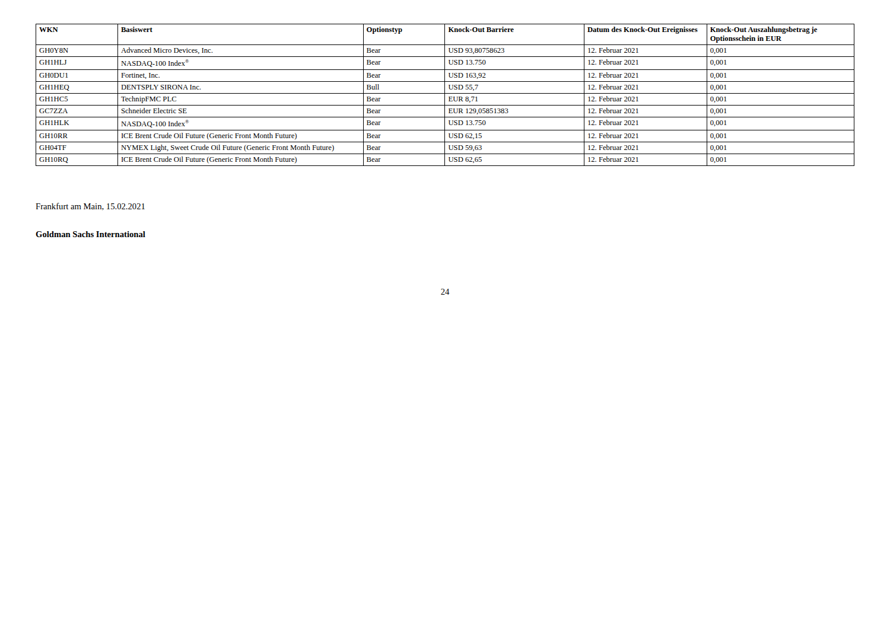| WKN | Basiswert | Optionstyp | Knock-Out Barriere | Datum des Knock-Out Ereignisses | Knock-Out Auszahlungsbetrag je Optionsschein in EUR |
| --- | --- | --- | --- | --- | --- |
| GH0Y8N | Advanced Micro Devices, Inc. | Bear | USD 93,80758623 | 12. Februar 2021 | 0,001 |
| GH1HLJ | NASDAQ-100 Index ® | Bear | USD 13.750 | 12. Februar 2021 | 0,001 |
| GH0DU1 | Fortinet, Inc. | Bear | USD 163,92 | 12. Februar 2021 | 0,001 |
| GH1HEQ | DENTSPLY SIRONA Inc. | Bull | USD 55,7 | 12. Februar 2021 | 0,001 |
| GH1HC5 | TechnipFMC PLC | Bear | EUR 8,71 | 12. Februar 2021 | 0,001 |
| GC7ZZA | Schneider Electric SE | Bear | EUR 129,05851383 | 12. Februar 2021 | 0,001 |
| GH1HLK | NASDAQ-100 Index ® | Bear | USD 13.750 | 12. Februar 2021 | 0,001 |
| GH10RR | ICE Brent Crude Oil Future (Generic Front Month Future) | Bear | USD 62,15 | 12. Februar 2021 | 0,001 |
| GH04TF | NYMEX Light, Sweet Crude Oil Future (Generic Front Month Future) | Bear | USD 59,63 | 12. Februar 2021 | 0,001 |
| GH10RQ | ICE Brent Crude Oil Future (Generic Front Month Future) | Bear | USD 62,65 | 12. Februar 2021 | 0,001 |
Frankfurt am Main, 15.02.2021
Goldman Sachs International
24